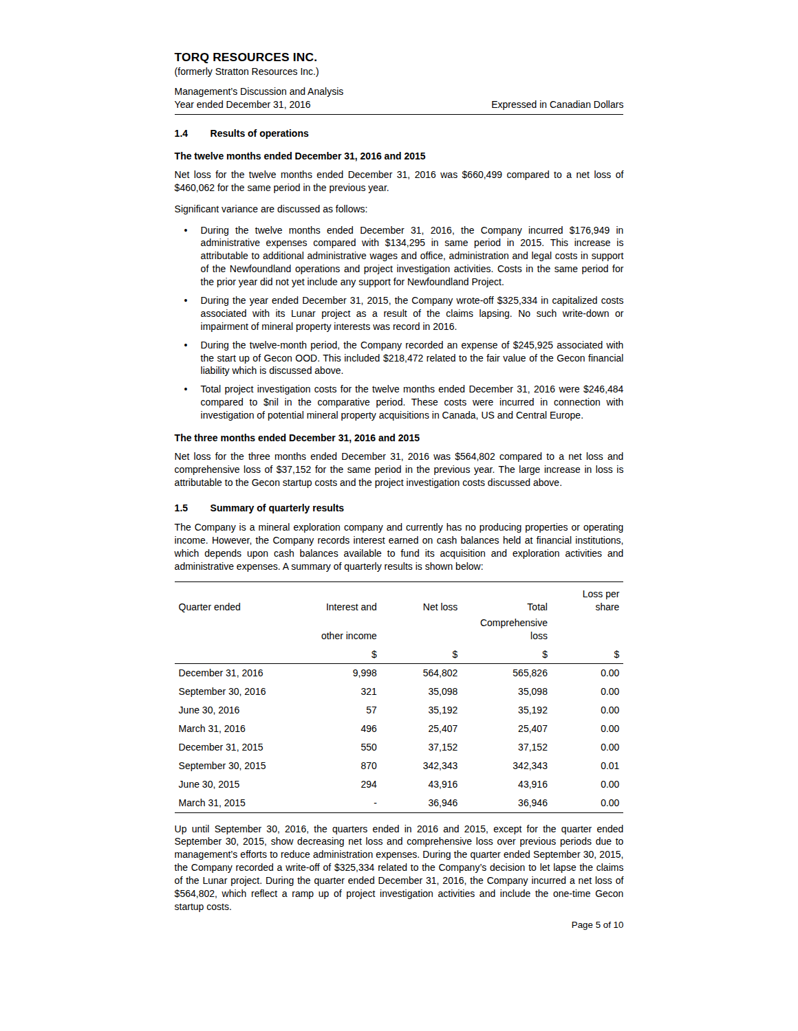TORQ RESOURCES INC.
(formerly Stratton Resources Inc.)
Management’s Discussion and Analysis
Year ended December 31, 2016 Expressed in Canadian Dollars
1.4 Results of operations
The twelve months ended December 31, 2016 and 2015
Net loss for the twelve months ended December 31, 2016 was $660,499 compared to a net loss of $460,062 for the same period in the previous year.
Significant variance are discussed as follows:
During the twelve months ended December 31, 2016, the Company incurred $176,949 in administrative expenses compared with $134,295 in same period in 2015. This increase is attributable to additional administrative wages and office, administration and legal costs in support of the Newfoundland operations and project investigation activities. Costs in the same period for the prior year did not yet include any support for Newfoundland Project.
During the year ended December 31, 2015, the Company wrote-off $325,334 in capitalized costs associated with its Lunar project as a result of the claims lapsing. No such write-down or impairment of mineral property interests was record in 2016.
During the twelve-month period, the Company recorded an expense of $245,925 associated with the start up of Gecon OOD. This included $218,472 related to the fair value of the Gecon financial liability which is discussed above.
Total project investigation costs for the twelve months ended December 31, 2016 were $246,484 compared to $nil in the comparative period. These costs were incurred in connection with investigation of potential mineral property acquisitions in Canada, US and Central Europe.
The three months ended December 31, 2016 and 2015
Net loss for the three months ended December 31, 2016 was $564,802 compared to a net loss and comprehensive loss of $37,152 for the same period in the previous year. The large increase in loss is attributable to the Gecon startup costs and the project investigation costs discussed above.
1.5 Summary of quarterly results
The Company is a mineral exploration company and currently has no producing properties or operating income. However, the Company records interest earned on cash balances held at financial institutions, which depends upon cash balances available to fund its acquisition and exploration activities and administrative expenses. A summary of quarterly results is shown below:
| Quarter ended | Interest and | Net loss | Total | Loss per share |
| --- | --- | --- | --- | --- |
| | other income | | Comprehensive loss | |
| | $ | $ | $ | $ |
| December 31, 2016 | 9,998 | 564,802 | 565,826 | 0.00 |
| September 30, 2016 | 321 | 35,098 | 35,098 | 0.00 |
| June 30, 2016 | 57 | 35,192 | 35,192 | 0.00 |
| March 31, 2016 | 496 | 25,407 | 25,407 | 0.00 |
| December 31, 2015 | 550 | 37,152 | 37,152 | 0.00 |
| September 30, 2015 | 870 | 342,343 | 342,343 | 0.01 |
| June 30, 2015 | 294 | 43,916 | 43,916 | 0.00 |
| March 31, 2015 | - | 36,946 | 36,946 | 0.00 |
Up until September 30, 2016, the quarters ended in 2016 and 2015, except for the quarter ended September 30, 2015, show decreasing net loss and comprehensive loss over previous periods due to management’s efforts to reduce administration expenses. During the quarter ended September 30, 2015, the Company recorded a write-off of $325,334 related to the Company’s decision to let lapse the claims of the Lunar project. During the quarter ended December 31, 2016, the Company incurred a net loss of $564,802, which reflect a ramp up of project investigation activities and include the one-time Gecon startup costs.
Page 5 of 10